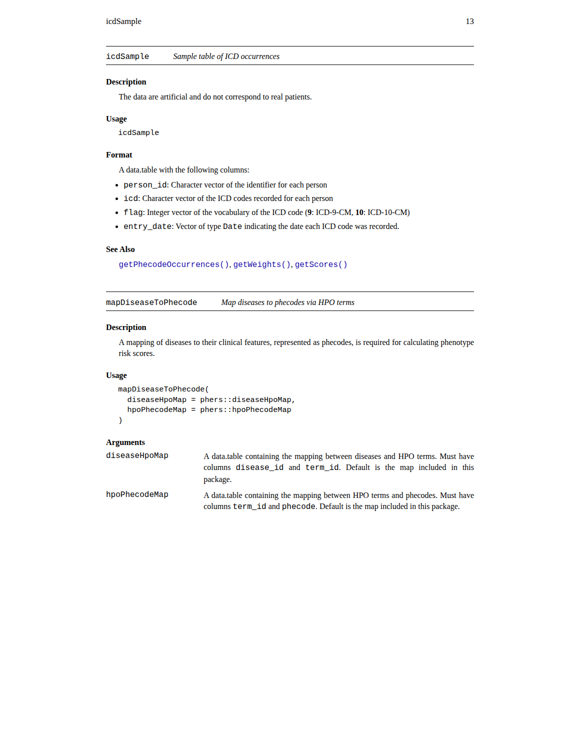icdSample 13
icdSample Sample table of ICD occurrences
Description
The data are artificial and do not correspond to real patients.
Usage
icdSample
Format
A data.table with the following columns:
person_id: Character vector of the identifier for each person
icd: Character vector of the ICD codes recorded for each person
flag: Integer vector of the vocabulary of the ICD code (9: ICD-9-CM, 10: ICD-10-CM)
entry_date: Vector of type Date indicating the date each ICD code was recorded.
See Also
getPhecodeOccurrences(), getWeights(), getScores()
mapDiseaseToPhecode Map diseases to phecodes via HPO terms
Description
A mapping of diseases to their clinical features, represented as phecodes, is required for calculating phenotype risk scores.
Usage
mapDiseaseToPhecode(
  diseaseHpoMap = phers::diseaseHpoMap,
  hpoPhecodeMap = phers::hpoPhecodeMap
)
Arguments
diseaseHpoMap
A data.table containing the mapping between diseases and HPO terms. Must have columns disease_id and term_id. Default is the map included in this package.
hpoPhecodeMap
A data.table containing the mapping between HPO terms and phecodes. Must have columns term_id and phecode. Default is the map included in this package.